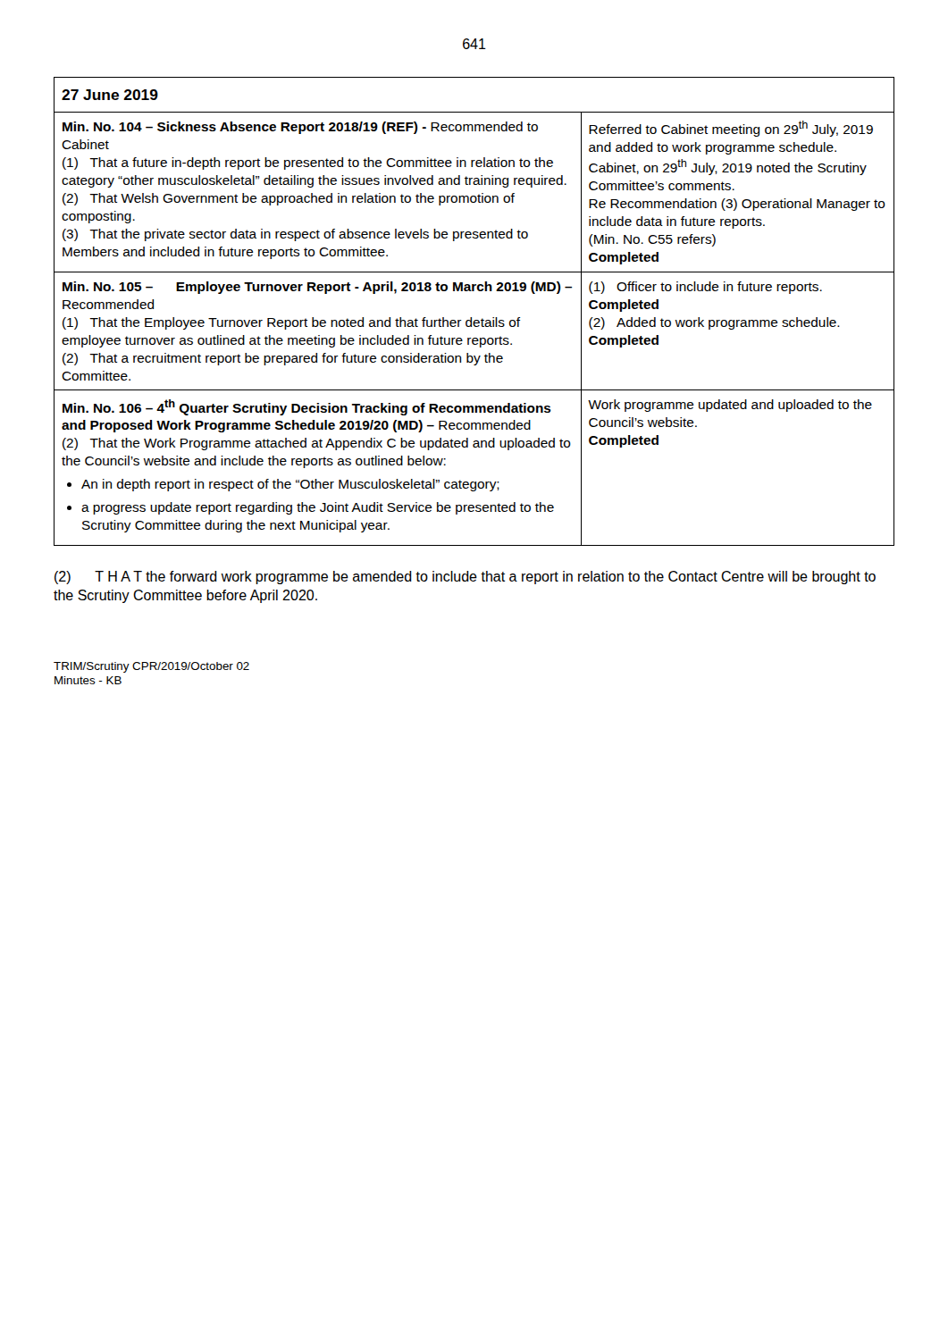641
| 27 June 2019 |
| Min. No. 104 – Sickness Absence Report 2018/19 (REF) - Recommended to Cabinet (1) That a future in-depth report be presented to the Committee in relation to the category “other musculoskeletal” detailing the issues involved and training required. (2) That Welsh Government be approached in relation to the promotion of composting. (3) That the private sector data in respect of absence levels be presented to Members and included in future reports to Committee. | Referred to Cabinet meeting on 29 th July, 2019 and added to work programme schedule. Cabinet, on 29 th July, 2019 noted the Scrutiny Committee’s comments. Re Recommendation (3) Operational Manager to include data in future reports. (Min. No. C55 refers) Completed |
| Min. No. 105 – Employee Turnover Report - April, 2018 to March 2019 (MD) – Recommended (1) That the Employee Turnover Report be noted and that further details of employee turnover as outlined at the meeting be included in future reports. (2) That a recruitment report be prepared for future consideration by the Committee. | (1) Officer to include in future reports. Completed (2) Added to work programme schedule. Completed |
| Min. No. 106 – 4 th Quarter Scrutiny Decision Tracking of Recommendations and Proposed Work Programme Schedule 2019/20 (MD) – Recommended (2) That the Work Programme attached at Appendix C be updated and uploaded to the Council’s website and include the reports as outlined below: An in depth report in respect of the “Other Musculoskeletal” category; a progress update report regarding the Joint Audit Service be presented to the Scrutiny Committee during the next Municipal year. | Work programme updated and uploaded to the Council’s website. Completed |
(2) T H A T the forward work programme be amended to include that a report in relation to the Contact Centre will be brought to the Scrutiny Committee before April 2020.
TRIM/Scrutiny CPR/2019/October 02
Minutes - KB